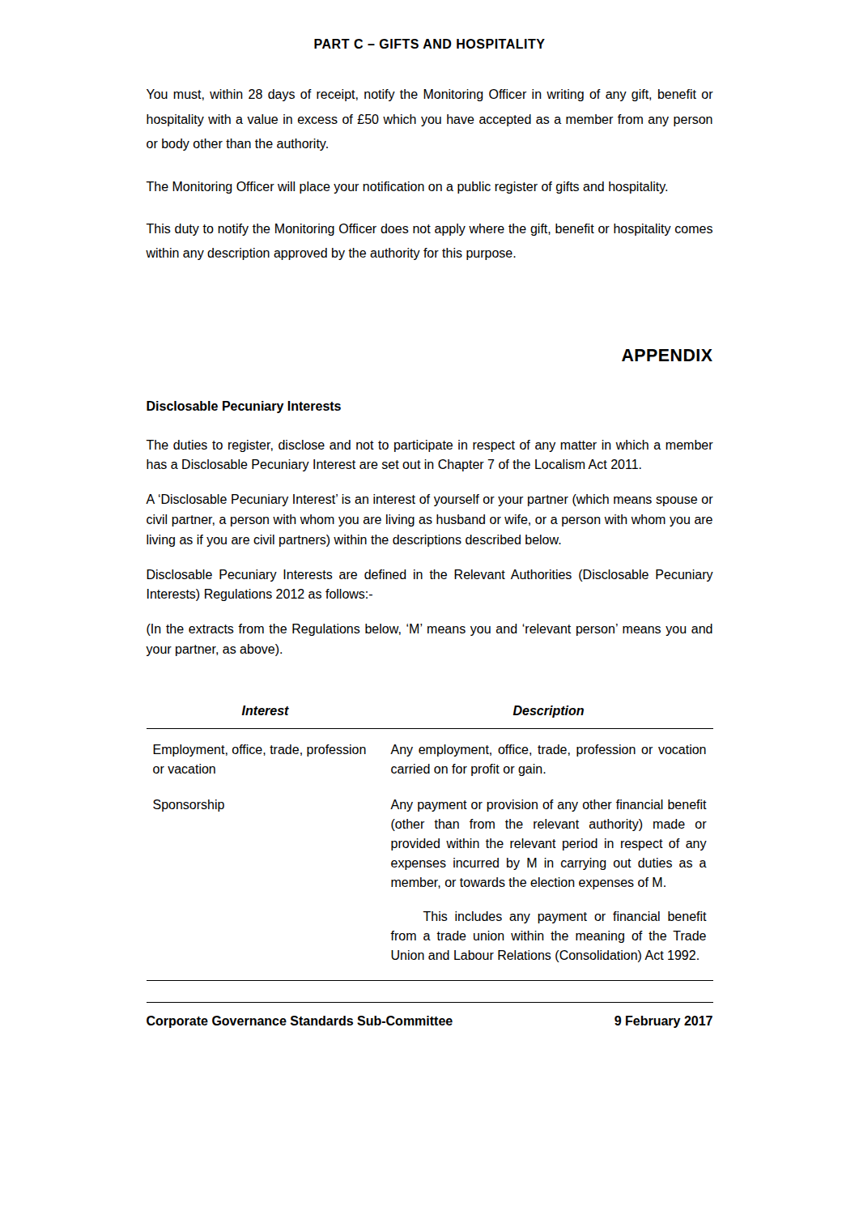PART C – GIFTS AND HOSPITALITY
You must, within 28 days of receipt, notify the Monitoring Officer in writing of any gift, benefit or hospitality with a value in excess of £50 which you have accepted as a member from any person or body other than the authority.
The Monitoring Officer will place your notification on a public register of gifts and hospitality.
This duty to notify the Monitoring Officer does not apply where the gift, benefit or hospitality comes within any description approved by the authority for this purpose.
APPENDIX
Disclosable Pecuniary Interests
The duties to register, disclose and not to participate in respect of any matter in which a member has a Disclosable Pecuniary Interest are set out in Chapter 7 of the Localism Act 2011.
A ‘Disclosable Pecuniary Interest’ is an interest of yourself or your partner (which means spouse or civil partner, a person with whom you are living as husband or wife, or a person with whom you are living as if you are civil partners) within the descriptions described below.
Disclosable Pecuniary Interests are defined in the Relevant Authorities (Disclosable Pecuniary Interests) Regulations 2012 as follows:-
(In the extracts from the Regulations below, ‘M’ means you and ‘relevant person’ means you and your partner, as above).
| Interest | Description |
| --- | --- |
| Employment, office, trade, profession or vacation | Any employment, office, trade, profession or vocation carried on for profit or gain. |
| Sponsorship | Any payment or provision of any other financial benefit (other than from the relevant authority) made or provided within the relevant period in respect of any expenses incurred by M in carrying out duties as a member, or towards the election expenses of M. This includes any payment or financial benefit from a trade union within the meaning of the Trade Union and Labour Relations (Consolidation) Act 1992. |
Corporate Governance Standards Sub-Committee 9 February 2017